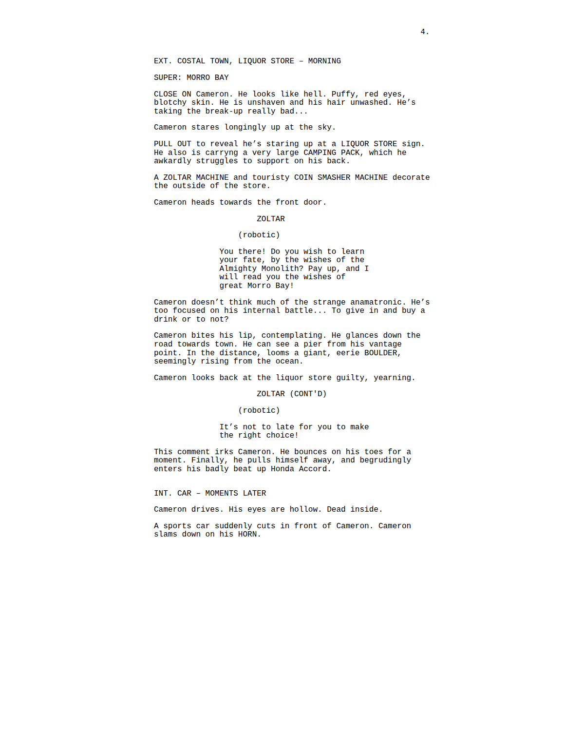4.
EXT. COSTAL TOWN, LIQUOR STORE – MORNING
SUPER: MORRO BAY
CLOSE ON Cameron. He looks like hell. Puffy, red eyes, blotchy skin. He is unshaven and his hair unwashed. He’s taking the break-up really bad...
Cameron stares longingly up at the sky.
PULL OUT to reveal he’s staring up at a LIQUOR STORE sign. He also is carryng a very large CAMPING PACK, which he awkardly struggles to support on his back.
A ZOLTAR MACHINE and touristy COIN SMASHER MACHINE decorate the outside of the store.
Cameron heads towards the front door.
ZOLTAR
(robotic)
You there! Do you wish to learn your fate, by the wishes of the Almighty Monolith? Pay up, and I will read you the wishes of great Morro Bay!
Cameron doesn’t think much of the strange anamatronic. He’s too focused on his internal battle... To give in and buy a drink or to not?
Cameron bites his lip, contemplating. He glances down the road towards town. He can see a pier from his vantage point. In the distance, looms a giant, eerie BOULDER, seemingly rising from the ocean.
Cameron looks back at the liquor store guilty, yearning.
ZOLTAR (CONT'D)
(robotic)
It’s not to late for you to make the right choice!
This comment irks Cameron. He bounces on his toes for a moment. Finally, he pulls himself away, and begrudingly enters his badly beat up Honda Accord.
INT. CAR – MOMENTS LATER
Cameron drives. His eyes are hollow. Dead inside.
A sports car suddenly cuts in front of Cameron. Cameron slams down on his HORN.